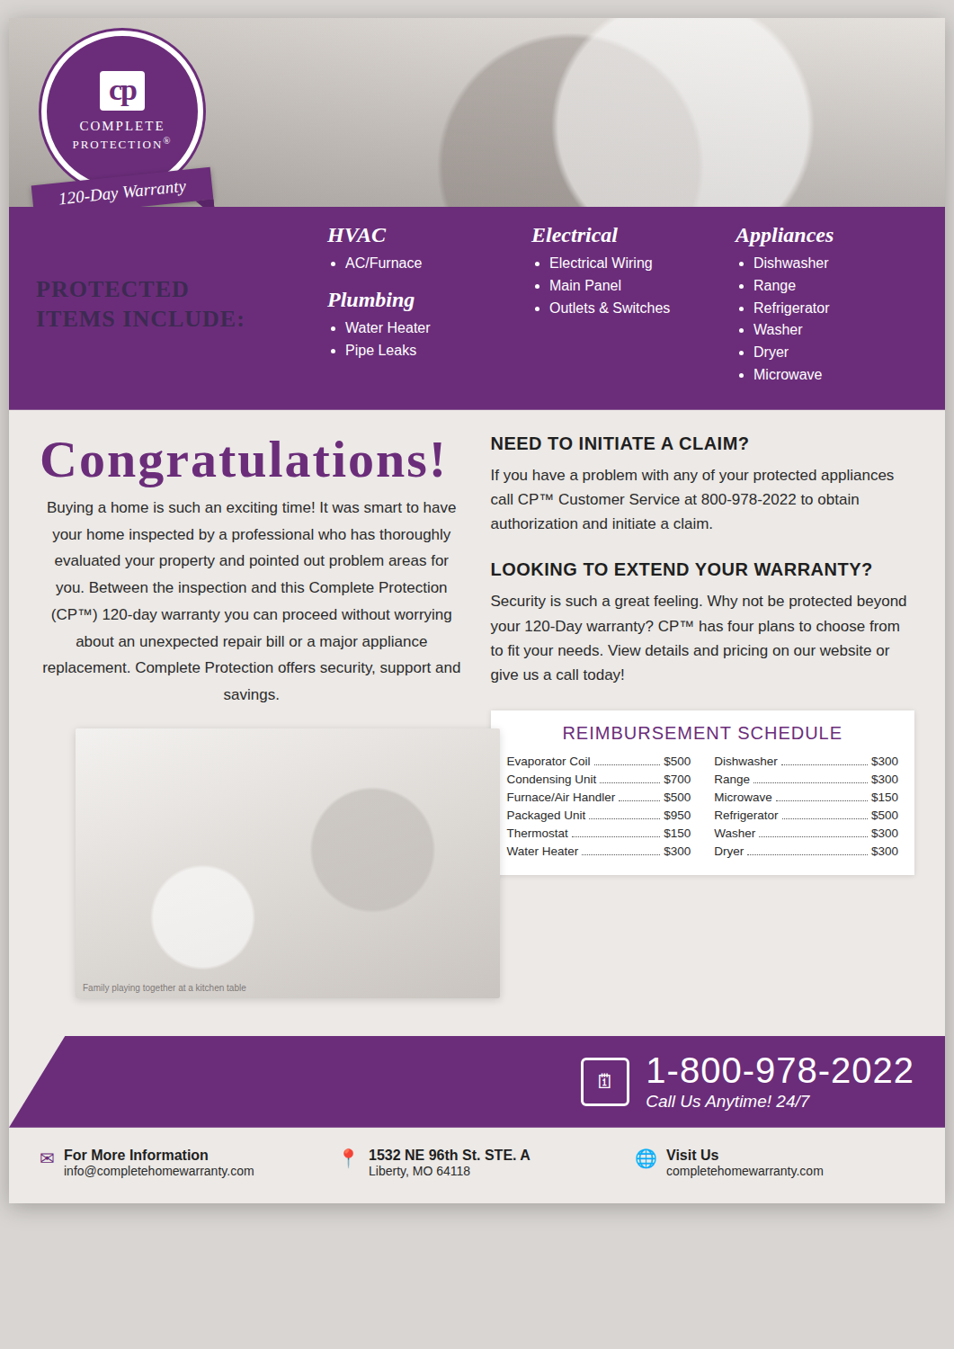cp COMPLETEPROTECTION®
120-Day Warranty
Family relaxing on a couch in a bright living room
Protected
Items Include:
HVAC
AC/Furnace
Plumbing
Water Heater
Pipe Leaks
Electrical
Electrical Wiring
Main Panel
Outlets & Switches
Appliances
Dishwasher
Range
Refrigerator
Washer
Dryer
Microwave
Congratulations!
Buying a home is such an exciting time! It was smart to have your home inspected by a professional who has thoroughly evaluated your property and pointed out problem areas for you. Between the inspection and this Complete Protection (CP™) 120-day warranty you can proceed without worrying about an unexpected repair bill or a major appliance replacement. Complete Protection offers security, support and savings.
Family playing together at a kitchen table
Need to Initiate a Claim?
If you have a problem with any of your protected appliances call CP™ Customer Service at 800-978-2022 to obtain authorization and initiate a claim.
Looking to Extend Your Warranty?
Security is such a great feeling. Why not be protected beyond your 120-Day warranty? CP™ has four plans to choose from to fit your needs. View details and pricing on our website or give us a call today!
Reimbursement Schedule
Evaporator Coil $500
Dishwasher $300
Condensing Unit $700
Range $300
Furnace/Air Handler $500
Microwave $150
Packaged Unit $950
Refrigerator $500
Thermostat $150
Washer $300
Water Heater $300
Dryer $300
🗓
1-800-978-2022
Call Us Anytime! 24/7
✉ For More Information info@completehomewarranty.com
📍 1532 NE 96th St. STE. A Liberty, MO 64118
🌐 Visit Us completehomewarranty.com